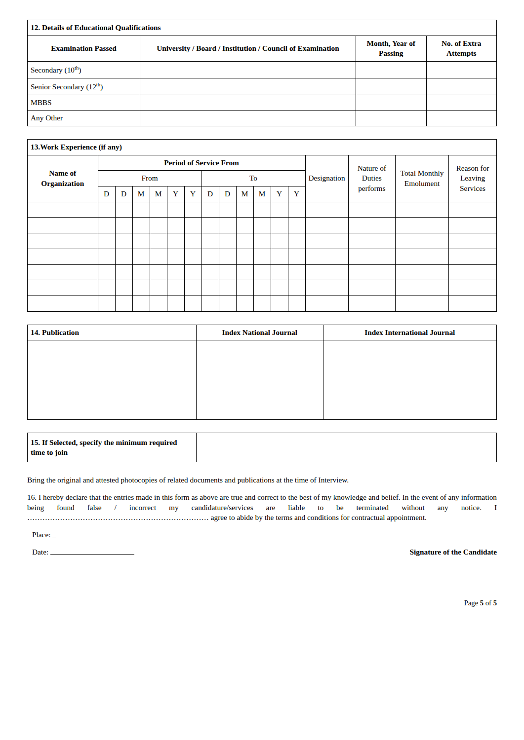| 12. Details of Educational Qualifications |
| Examination Passed | University / Board / Institution / Council of Examination | Month, Year of Passing | No. of Extra Attempts |
| Secondary (10 th ) | | | |
| Senior Secondary (12 th ) | | | |
| MBBS | | | |
| Any Other | | | |
| 13.Work Experience (if any) |
| Name of Organization | Period of Service From | Designation | Nature of Duties performs | Total Monthly Emolument | Reason for Leaving Services |
| From | To |
| D | D | M | M | Y | Y | D | D | M | M | Y | Y |
| 14. Publication | Index National Journal | Index International Journal |
| 15. If Selected, specify the minimum required time to join | |
Bring the original and attested photocopies of related documents and publications at the time of Interview.
16. I hereby declare that the entries made in this form as above are true and correct to the best of my knowledge and belief. In the event of any information being found false / incorrect my candidature/services are liable to be terminated without any notice. I ……………………………………………………………… agree to abide by the terms and conditions for contractual appointment.
Place: _
Date: Signature of the Candidate
Page 5 of 5